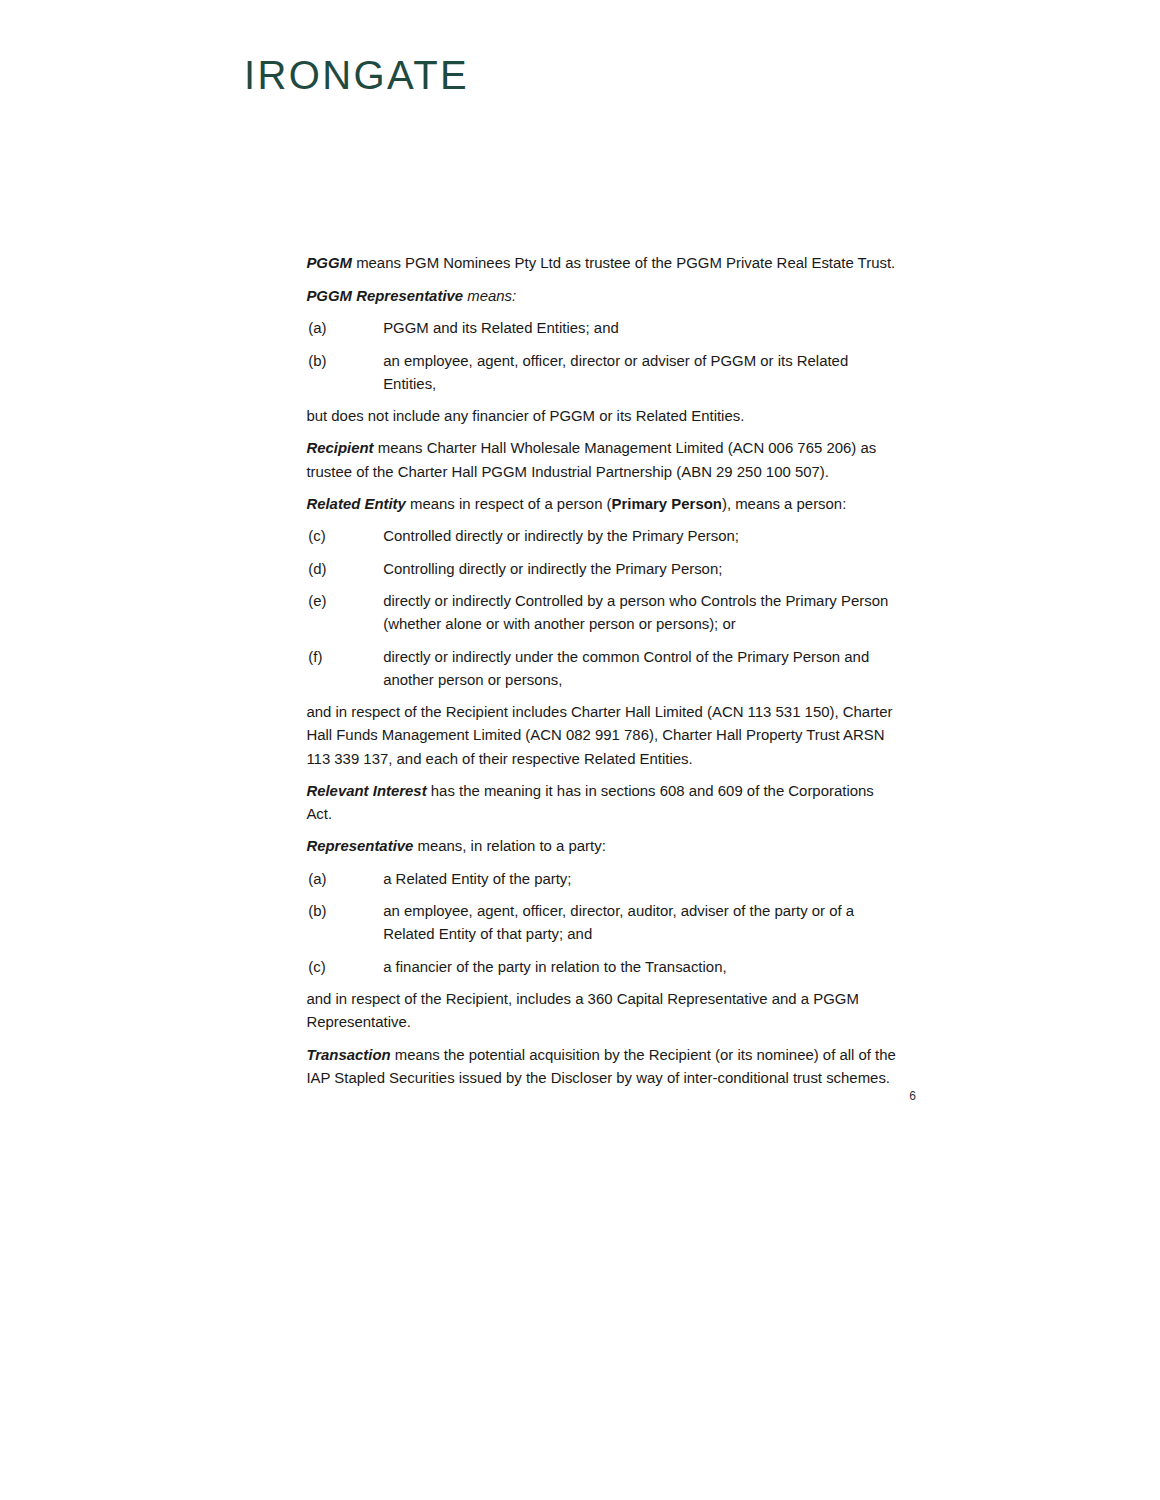IRONGATE
PGGM means PGM Nominees Pty Ltd as trustee of the PGGM Private Real Estate Trust.
PGGM Representative means:
(a)
PGGM and its Related Entities; and
(b)
an employee, agent, officer, director or adviser of PGGM or its Related Entities,
but does not include any financier of PGGM or its Related Entities.
Recipient means Charter Hall Wholesale Management Limited (ACN 006 765 206) as trustee of the Charter Hall PGGM Industrial Partnership (ABN 29 250 100 507).
Related Entity means in respect of a person (Primary Person), means a person:
(c)
Controlled directly or indirectly by the Primary Person;
(d)
Controlling directly or indirectly the Primary Person;
(e)
directly or indirectly Controlled by a person who Controls the Primary Person (whether alone or with another person or persons); or
(f)
directly or indirectly under the common Control of the Primary Person and another person or persons,
and in respect of the Recipient includes Charter Hall Limited (ACN 113 531 150), Charter Hall Funds Management Limited (ACN 082 991 786), Charter Hall Property Trust ARSN 113 339 137, and each of their respective Related Entities.
Relevant Interest has the meaning it has in sections 608 and 609 of the Corporations Act.
Representative means, in relation to a party:
(a)
a Related Entity of the party;
(b)
an employee, agent, officer, director, auditor, adviser of the party or of a Related Entity of that party; and
(c)
a financier of the party in relation to the Transaction,
and in respect of the Recipient, includes a 360 Capital Representative and a PGGM Representative.
Transaction means the potential acquisition by the Recipient (or its nominee) of all of the IAP Stapled Securities issued by the Discloser by way of inter-conditional trust schemes.
6